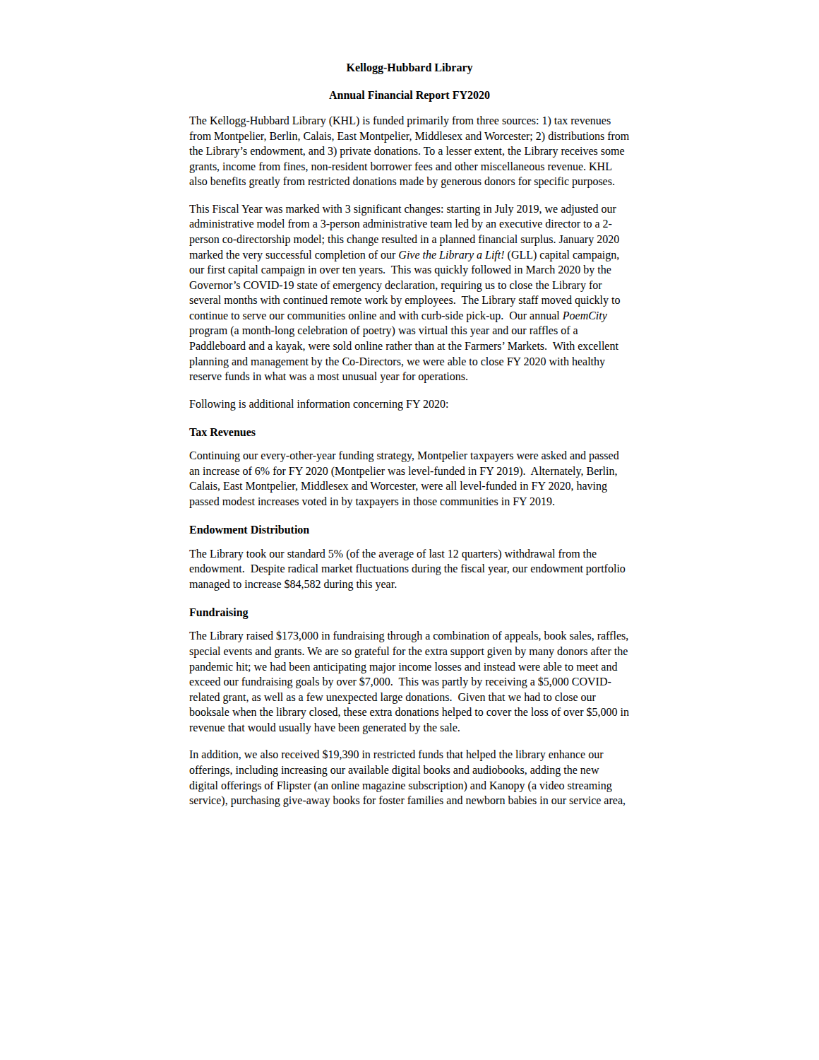Kellogg-Hubbard Library
Annual Financial Report FY2020
The Kellogg-Hubbard Library (KHL) is funded primarily from three sources: 1) tax revenues from Montpelier, Berlin, Calais, East Montpelier, Middlesex and Worcester; 2) distributions from the Library’s endowment, and 3) private donations. To a lesser extent, the Library receives some grants, income from fines, non-resident borrower fees and other miscellaneous revenue. KHL also benefits greatly from restricted donations made by generous donors for specific purposes.
This Fiscal Year was marked with 3 significant changes: starting in July 2019, we adjusted our administrative model from a 3-person administrative team led by an executive director to a 2-person co-directorship model; this change resulted in a planned financial surplus. January 2020 marked the very successful completion of our Give the Library a Lift! (GLL) capital campaign, our first capital campaign in over ten years. This was quickly followed in March 2020 by the Governor’s COVID-19 state of emergency declaration, requiring us to close the Library for several months with continued remote work by employees. The Library staff moved quickly to continue to serve our communities online and with curb-side pick-up. Our annual PoemCity program (a month-long celebration of poetry) was virtual this year and our raffles of a Paddleboard and a kayak, were sold online rather than at the Farmers’ Markets. With excellent planning and management by the Co-Directors, we were able to close FY 2020 with healthy reserve funds in what was a most unusual year for operations.
Following is additional information concerning FY 2020:
Tax Revenues
Continuing our every-other-year funding strategy, Montpelier taxpayers were asked and passed an increase of 6% for FY 2020 (Montpelier was level-funded in FY 2019). Alternately, Berlin, Calais, East Montpelier, Middlesex and Worcester, were all level-funded in FY 2020, having passed modest increases voted in by taxpayers in those communities in FY 2019.
Endowment Distribution
The Library took our standard 5% (of the average of last 12 quarters) withdrawal from the endowment. Despite radical market fluctuations during the fiscal year, our endowment portfolio managed to increase $84,582 during this year.
Fundraising
The Library raised $173,000 in fundraising through a combination of appeals, book sales, raffles, special events and grants. We are so grateful for the extra support given by many donors after the pandemic hit; we had been anticipating major income losses and instead were able to meet and exceed our fundraising goals by over $7,000. This was partly by receiving a $5,000 COVID-related grant, as well as a few unexpected large donations. Given that we had to close our booksale when the library closed, these extra donations helped to cover the loss of over $5,000 in revenue that would usually have been generated by the sale.
In addition, we also received $19,390 in restricted funds that helped the library enhance our offerings, including increasing our available digital books and audiobooks, adding the new digital offerings of Flipster (an online magazine subscription) and Kanopy (a video streaming service), purchasing give-away books for foster families and newborn babies in our service area,